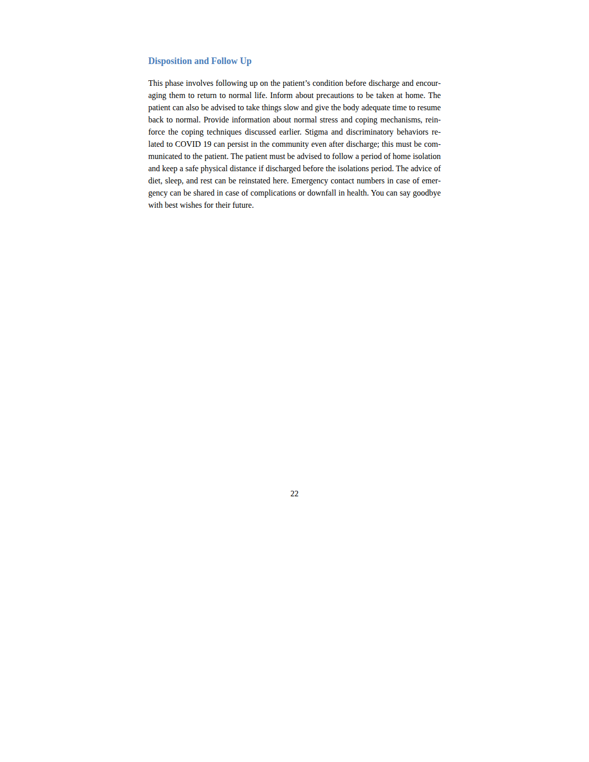Disposition and Follow Up
This phase involves following up on the patient’s condition before discharge and encouraging them to return to normal life. Inform about precautions to be taken at home. The patient can also be advised to take things slow and give the body adequate time to resume back to normal. Provide information about normal stress and coping mechanisms, reinforce the coping techniques discussed earlier. Stigma and discriminatory behaviors related to COVID 19 can persist in the community even after discharge; this must be communicated to the patient. The patient must be advised to follow a period of home isolation and keep a safe physical distance if discharged before the isolations period. The advice of diet, sleep, and rest can be reinstated here. Emergency contact numbers in case of emergency can be shared in case of complications or downfall in health. You can say goodbye with best wishes for their future.
22